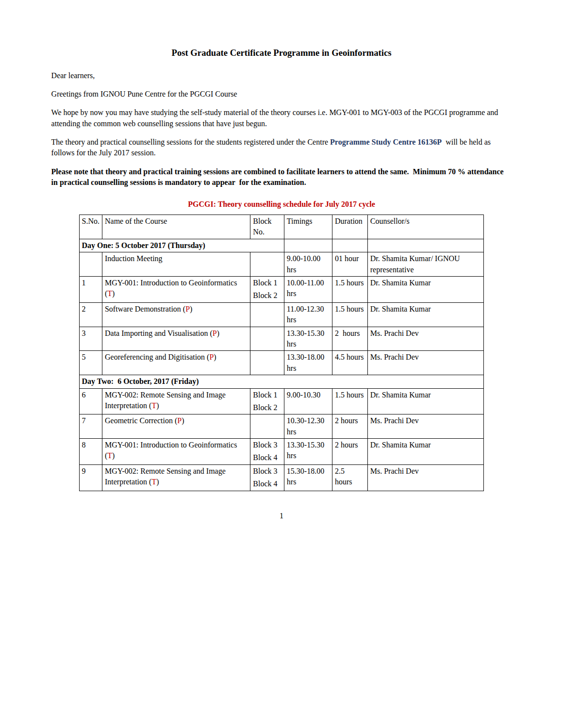Post Graduate Certificate Programme in Geoinformatics
Dear learners,
Greetings from IGNOU Pune Centre for the PGCGI Course
We hope by now you may have studying the self-study material of the theory courses i.e. MGY-001 to MGY-003 of the PGCGI programme and attending the common web counselling sessions that have just begun.
The theory and practical counselling sessions for the students registered under the Centre Programme Study Centre 16136P will be held as follows for the July 2017 session.
Please note that theory and practical training sessions are combined to facilitate learners to attend the same. Minimum 70 % attendance in practical counselling sessions is mandatory to appear for the examination.
PGCGI: Theory counselling schedule for July 2017 cycle
| S.No. | Name of the Course | Block No. | Timings | Duration | Counsellor/s |
| Day One: 5 October 2017 (Thursday) | | | |
| | Induction Meeting | | 9.00-10.00 hrs | 01 hour | Dr. Shamita Kumar/ IGNOU representative |
| 1 | MGY-001: Introduction to Geoinformatics ( T ) | Block 1 | 10.00-11.00 hrs | 1.5 hours | Dr. Shamita Kumar |
| Block 2 |
| 2 | Software Demonstration ( P ) | | 11.00-12.30 hrs | 1.5 hours | Dr. Shamita Kumar |
| 3 | Data Importing and Visualisation ( P ) | | 13.30-15.30 hrs | 2 hours | Ms. Prachi Dev |
| 5 | Georeferencing and Digitisation ( P ) | | 13.30-18.00 hrs | 4.5 hours | Ms. Prachi Dev |
| Day Two: 6 October, 2017 (Friday) |
| 6 | MGY-002: Remote Sensing and Image Interpretation ( T ) | Block 1 | 9.00-10.30 | 1.5 hours | Dr. Shamita Kumar |
| Block 2 |
| 7 | Geometric Correction ( P ) | | 10.30-12.30 hrs | 2 hours | Ms. Prachi Dev |
| 8 | MGY-001: Introduction to Geoinformatics ( T ) | Block 3 | 13.30-15.30 hrs | 2 hours | Dr. Shamita Kumar |
| Block 4 |
| 9 | MGY-002: Remote Sensing and Image Interpretation ( T ) | Block 3 | 15.30-18.00 hrs | 2.5 hours | Ms. Prachi Dev |
| Block 4 |
1